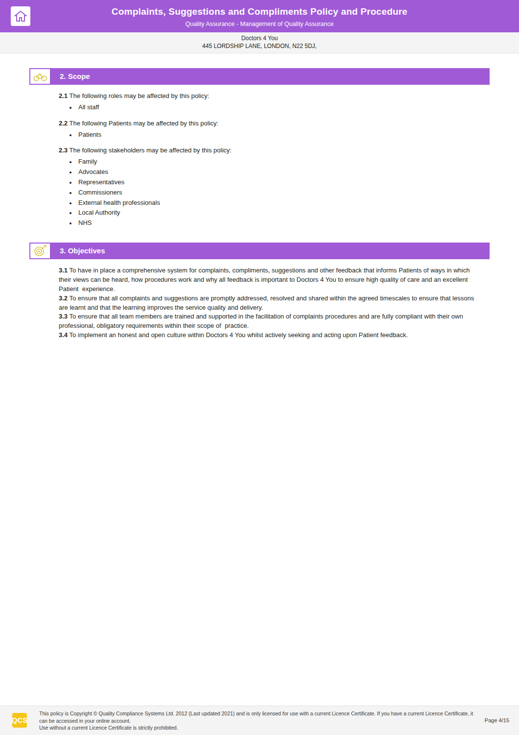Complaints, Suggestions and Compliments Policy and Procedure
Quality Assurance - Management of Quality Assurance
Doctors 4 You
445 LORDSHIP LANE, LONDON, N22 5DJ,
2. Scope
2.1 The following roles may be affected by this policy:
All staff
2.2 The following Patients may be affected by this policy:
Patients
2.3 The following stakeholders may be affected by this policy:
Family
Advocates
Representatives
Commissioners
External health professionals
Local Authority
NHS
3. Objectives
3.1 To have in place a comprehensive system for complaints, compliments, suggestions and other feedback that informs Patients of ways in which their views can be heard, how procedures work and why all feedback is important to Doctors 4 You to ensure high quality of care and an excellent Patient experience.
3.2 To ensure that all complaints and suggestions are promptly addressed, resolved and shared within the agreed timescales to ensure that lessons are learnt and that the learning improves the service quality and delivery.
3.3 To ensure that all team members are trained and supported in the facilitation of complaints procedures and are fully compliant with their own professional, obligatory requirements within their scope of practice.
3.4 To implement an honest and open culture within Doctors 4 You whilst actively seeking and acting upon Patient feedback.
QCS
This policy is Copyright © Quality Compliance Systems Ltd. 2012 (Last updated 2021) and is only licensed for use with a current Licence Certificate. If you have a current Licence Certificate, it can be accessed in your online account.
Use without a current Licence Certificate is strictly prohibited.
Page 4/15